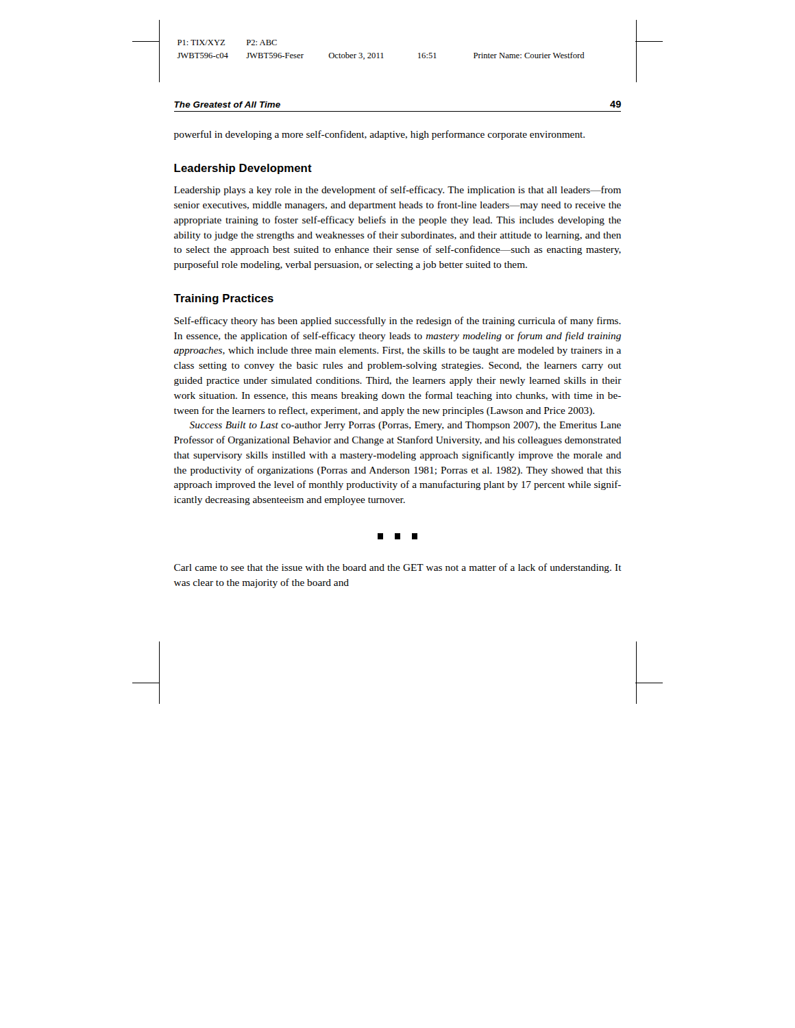P1: TIX/XYZ P2: ABC JWBT596-c04 JWBT596-Feser October 3, 201116:51 Printer Name: Courier Westford
The Greatest of All Time 49
powerful in developing a more self-confident, adaptive, high performance corporate environment.
Leadership Development
Leadership plays a key role in the development of self-efficacy. The implication is that all leaders—from senior executives, middle managers, and department heads to front-line leaders—may need to receive the appropriate training to foster self-efficacy beliefs in the people they lead. This includes developing the ability to judge the strengths and weaknesses of their subordinates, and their attitude to learning, and then to select the approach best suited to enhance their sense of self-confidence—such as enacting mastery, purposeful role modeling, verbal persuasion, or selecting a job better suited to them.
Training Practices
Self-efficacy theory has been applied successfully in the redesign of the training curricula of many firms. In essence, the application of self-efficacy theory leads to mastery modeling or forum and field training approaches, which include three main elements. First, the skills to be taught are modeled by trainers in a class setting to convey the basic rules and problem-solving strategies. Second, the learners carry out guided practice under simulated conditions. Third, the learners apply their newly learned skills in their work situation. In essence, this means breaking down the formal teaching into chunks, with time in between for the learners to reflect, experiment, and apply the new principles (Lawson and Price 2003).
Success Built to Last co-author Jerry Porras (Porras, Emery, and Thompson 2007), the Emeritus Lane Professor of Organizational Behavior and Change at Stanford University, and his colleagues demonstrated that supervisory skills instilled with a mastery-modeling approach significantly improve the morale and the productivity of organizations (Porras and Anderson 1981; Porras et al. 1982). They showed that this approach improved the level of monthly productivity of a manufacturing plant by 17 percent while significantly decreasing absenteeism and employee turnover.
Carl came to see that the issue with the board and the GET was not a matter of a lack of understanding. It was clear to the majority of the board and